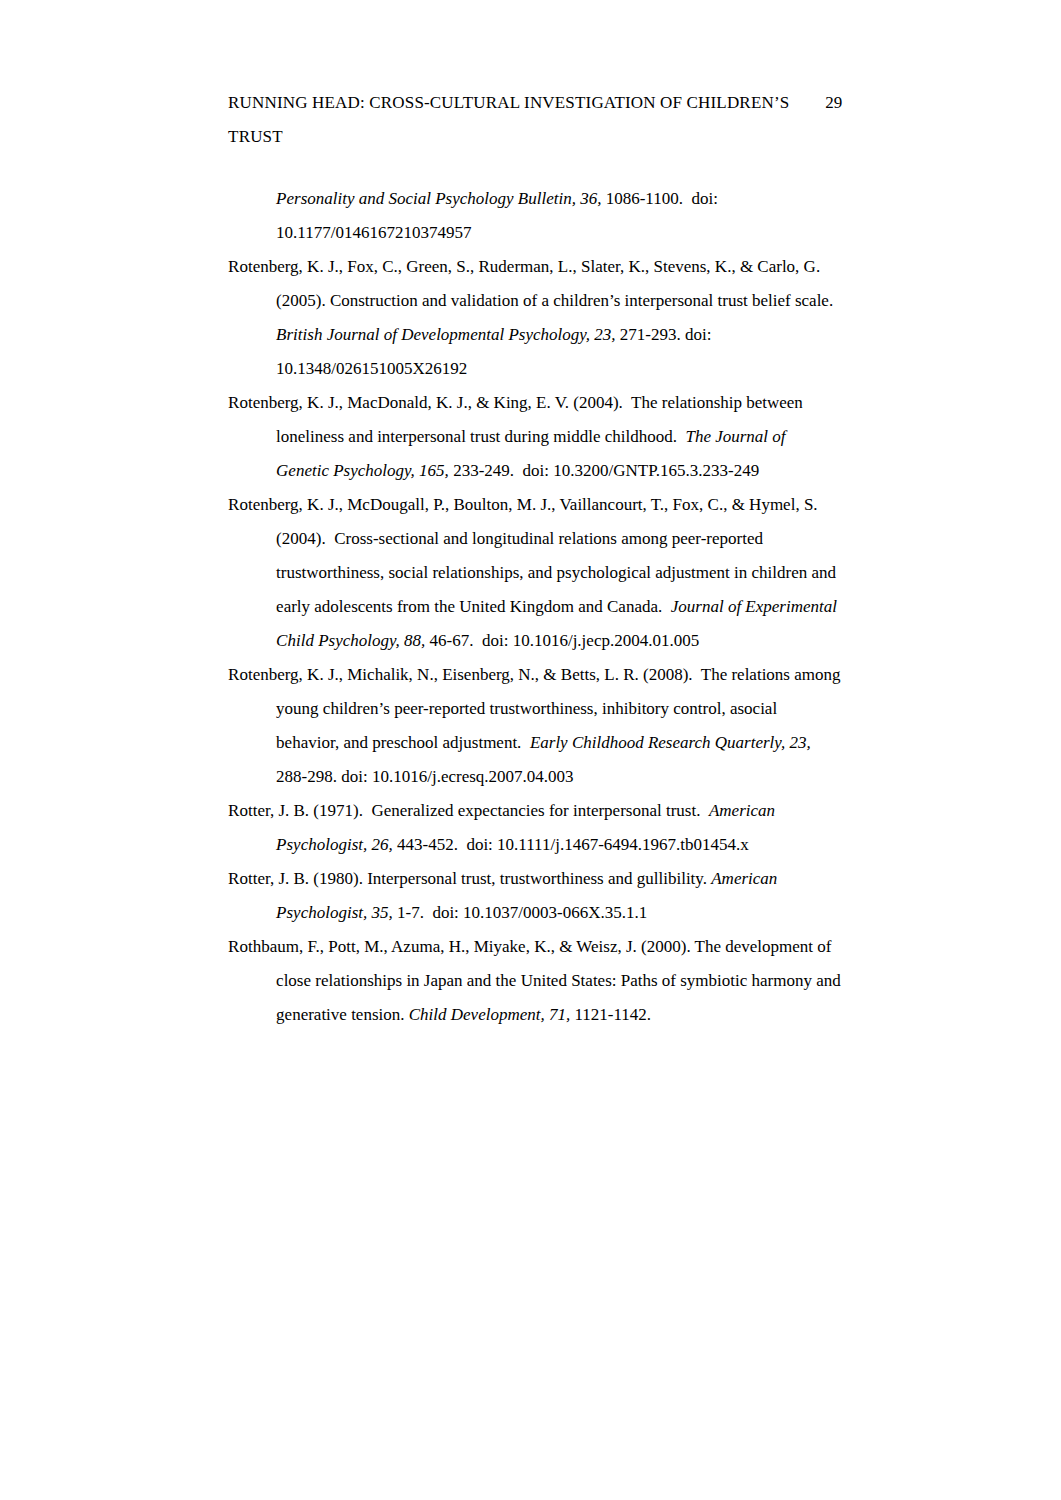Running head: CROSS-CULTURAL INVESTIGATION OF CHILDREN’S TRUST 29
Personality and Social Psychology Bulletin, 36, 1086-1100. doi: 10.1177/0146167210374957
Rotenberg, K. J., Fox, C., Green, S., Ruderman, L., Slater, K., Stevens, K., & Carlo, G. (2005). Construction and validation of a children’s interpersonal trust belief scale. British Journal of Developmental Psychology, 23, 271-293. doi: 10.1348/026151005X26192
Rotenberg, K. J., MacDonald, K. J., & King, E. V. (2004). The relationship between loneliness and interpersonal trust during middle childhood. The Journal of Genetic Psychology, 165, 233-249. doi: 10.3200/GNTP.165.3.233-249
Rotenberg, K. J., McDougall, P., Boulton, M. J., Vaillancourt, T., Fox, C., & Hymel, S. (2004). Cross-sectional and longitudinal relations among peer-reported trustworthiness, social relationships, and psychological adjustment in children and early adolescents from the United Kingdom and Canada. Journal of Experimental Child Psychology, 88, 46-67. doi: 10.1016/j.jecp.2004.01.005
Rotenberg, K. J., Michalik, N., Eisenberg, N., & Betts, L. R. (2008). The relations among young children’s peer-reported trustworthiness, inhibitory control, asocial behavior, and preschool adjustment. Early Childhood Research Quarterly, 23, 288-298. doi: 10.1016/j.ecresq.2007.04.003
Rotter, J. B. (1971). Generalized expectancies for interpersonal trust. American Psychologist, 26, 443-452. doi: 10.1111/j.1467-6494.1967.tb01454.x
Rotter, J. B. (1980). Interpersonal trust, trustworthiness and gullibility. American Psychologist, 35, 1-7. doi: 10.1037/0003-066X.35.1.1
Rothbaum, F., Pott, M., Azuma, H., Miyake, K., & Weisz, J. (2000). The development of close relationships in Japan and the United States: Paths of symbiotic harmony and generative tension. Child Development, 71, 1121-1142.